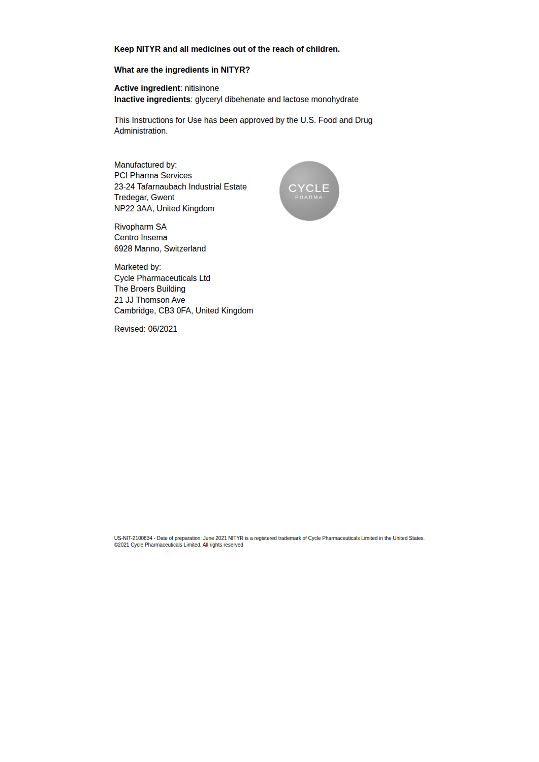Keep NITYR and all medicines out of the reach of children.
What are the ingredients in NITYR?
Active ingredient: nitisinone
Inactive ingredients: glyceryl dibehenate and lactose monohydrate
This Instructions for Use has been approved by the U.S. Food and Drug Administration.
Manufactured by:
PCI Pharma Services
23-24 Tafarnaubach Industrial Estate
Tredegar, Gwent
NP22 3AA, United Kingdom
Rivopharm SA
Centro Insema
6928 Manno, Switzerland
Marketed by:
Cycle Pharmaceuticals Ltd
The Broers Building
21 JJ Thomson Ave
Cambridge, CB3 0FA, United Kingdom
Revised: 06/2021
CYCLE
PHARMA
US-NIT-2100834 - Date of preparation: June 2021 NITYR is a registered trademark of Cycle Pharmaceuticals Limited in the United States.
©2021 Cycle Pharmaceuticals Limited. All rights reserved